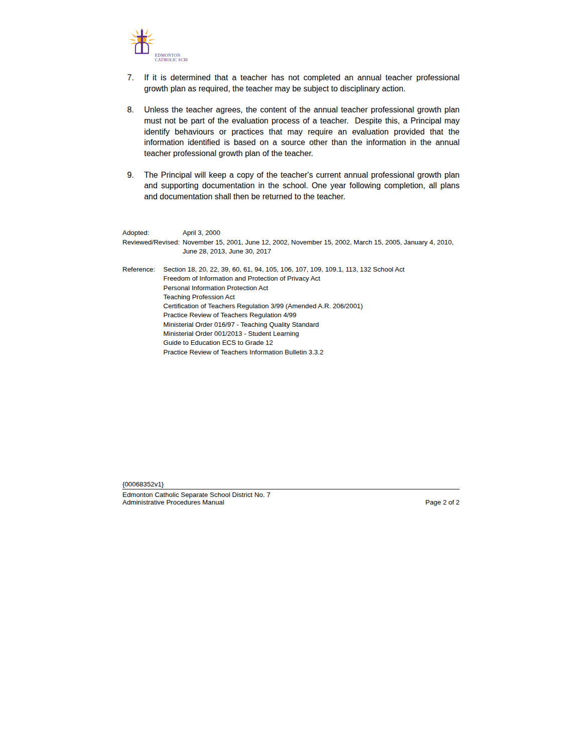EDMONTON CATHOLIC SCHOOLS
If it is determined that a teacher has not completed an annual teacher professional growth plan as required, the teacher may be subject to disciplinary action.
Unless the teacher agrees, the content of the annual teacher professional growth plan must not be part of the evaluation process of a teacher. Despite this, a Principal may identify behaviours or practices that may require an evaluation provided that the information identified is based on a source other than the information in the annual teacher professional growth plan of the teacher.
The Principal will keep a copy of the teacher's current annual professional growth plan and supporting documentation in the school. One year following completion, all plans and documentation shall then be returned to the teacher.
Adopted:
April 3, 2000
Reviewed/Revised:
November 15, 2001, June 12, 2002, November 15, 2002, March 15, 2005, January 4, 2010, June 28, 2013, June 30, 2017
Reference:
Section 18, 20, 22, 39, 60, 61, 94, 105, 106, 107, 109, 109.1, 113, 132 School Act
Freedom of Information and Protection of Privacy Act
Personal Information Protection Act
Teaching Profession Act
Certification of Teachers Regulation 3/99 (Amended A.R. 206/2001)
Practice Review of Teachers Regulation 4/99
Ministerial Order 016/97 - Teaching Quality Standard
Ministerial Order 001/2013 - Student Learning
Guide to Education ECS to Grade 12
Practice Review of Teachers Information Bulletin 3.3.2
{00068352v1}
Edmonton Catholic Separate School District No. 7
Administrative Procedures Manual
Page 2 of 2